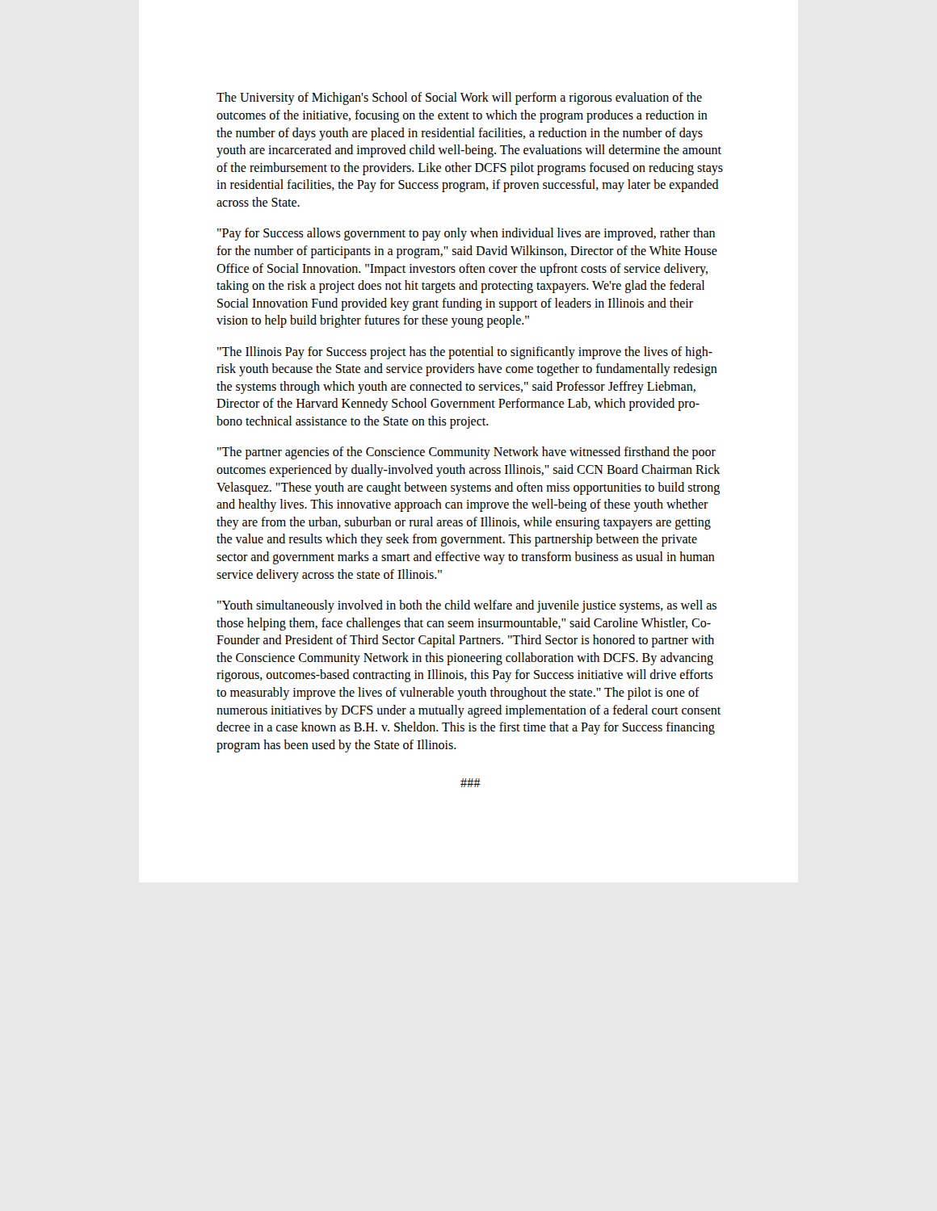The University of Michigan's School of Social Work will perform a rigorous evaluation of the outcomes of the initiative, focusing on the extent to which the program produces a reduction in the number of days youth are placed in residential facilities, a reduction in the number of days youth are incarcerated and improved child well-being. The evaluations will determine the amount of the reimbursement to the providers. Like other DCFS pilot programs focused on reducing stays in residential facilities, the Pay for Success program, if proven successful, may later be expanded across the State.
"Pay for Success allows government to pay only when individual lives are improved, rather than for the number of participants in a program," said David Wilkinson, Director of the White House Office of Social Innovation. "Impact investors often cover the upfront costs of service delivery, taking on the risk a project does not hit targets and protecting taxpayers. We're glad the federal Social Innovation Fund provided key grant funding in support of leaders in Illinois and their vision to help build brighter futures for these young people."
"The Illinois Pay for Success project has the potential to significantly improve the lives of high-risk youth because the State and service providers have come together to fundamentally redesign the systems through which youth are connected to services," said Professor Jeffrey Liebman, Director of the Harvard Kennedy School Government Performance Lab, which provided pro-bono technical assistance to the State on this project.
"The partner agencies of the Conscience Community Network have witnessed firsthand the poor outcomes experienced by dually-involved youth across Illinois," said CCN Board Chairman Rick Velasquez. "These youth are caught between systems and often miss opportunities to build strong and healthy lives. This innovative approach can improve the well-being of these youth whether they are from the urban, suburban or rural areas of Illinois, while ensuring taxpayers are getting the value and results which they seek from government. This partnership between the private sector and government marks a smart and effective way to transform business as usual in human service delivery across the state of Illinois."
"Youth simultaneously involved in both the child welfare and juvenile justice systems, as well as those helping them, face challenges that can seem insurmountable," said Caroline Whistler, Co-Founder and President of Third Sector Capital Partners. "Third Sector is honored to partner with the Conscience Community Network in this pioneering collaboration with DCFS. By advancing rigorous, outcomes-based contracting in Illinois, this Pay for Success initiative will drive efforts to measurably improve the lives of vulnerable youth throughout the state." The pilot is one of numerous initiatives by DCFS under a mutually agreed implementation of a federal court consent decree in a case known as B.H. v. Sheldon. This is the first time that a Pay for Success financing program has been used by the State of Illinois.
###